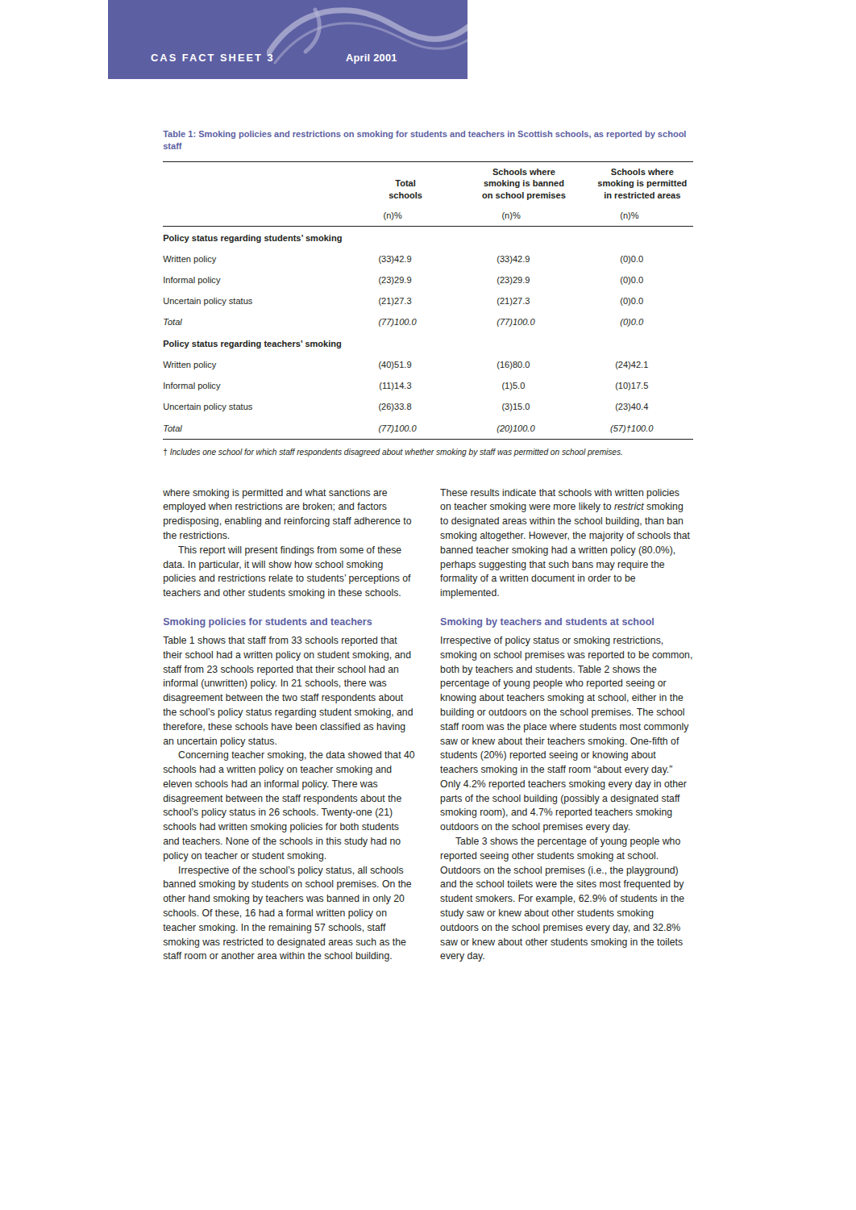CAS Fact Sheet 3
April 2001
Table 1: Smoking policies and restrictions on smoking for students and teachers in Scottish schools, as reported by school staff
| | Total schools | | Schools where smoking is banned on school premises | | Schools where smoking is permitted in restricted areas |
| --- | --- | --- | --- | --- | --- |
| | (n) | % | | (n) | % | | (n) | % |
| Policy status regarding students’ smoking |
| Written policy | (33) | 42.9 | | (33) | 42.9 | | (0) | 0.0 |
| Informal policy | (23) | 29.9 | | (23) | 29.9 | | (0) | 0.0 |
| Uncertain policy status | (21) | 27.3 | | (21) | 27.3 | | (0) | 0.0 |
| Total | (77) | 100.0 | | (77) | 100.0 | | (0) | 0.0 |
| Policy status regarding teachers’ smoking |
| Written policy | (40) | 51.9 | | (16) | 80.0 | | (24) | 42.1 |
| Informal policy | (11) | 14.3 | | (1) | 5.0 | | (10) | 17.5 |
| Uncertain policy status | (26) | 33.8 | | (3) | 15.0 | | (23) | 40.4 |
| Total | (77) | 100.0 | | (20) | 100.0 | | (57) † | 100.0 |
† Includes one school for which staff respondents disagreed about whether smoking by staff was permitted on school premises.
where smoking is permitted and what sanctions are employed when restrictions are broken; and factors predisposing, enabling and reinforcing staff adherence to the restrictions.
This report will present findings from some of these data. In particular, it will show how school smoking policies and restrictions relate to students’ perceptions of teachers and other students smoking in these schools.
Smoking policies for students and teachers
Table 1 shows that staff from 33 schools reported that their school had a written policy on student smoking, and staff from 23 schools reported that their school had an informal (unwritten) policy. In 21 schools, there was disagreement between the two staff respondents about the school’s policy status regarding student smoking, and therefore, these schools have been classified as having an uncertain policy status.
Concerning teacher smoking, the data showed that 40 schools had a written policy on teacher smoking and eleven schools had an informal policy. There was disagreement between the staff respondents about the school’s policy status in 26 schools. Twenty-one (21) schools had written smoking policies for both students and teachers. None of the schools in this study had no policy on teacher or student smoking.
Irrespective of the school’s policy status, all schools banned smoking by students on school premises. On the other hand smoking by teachers was banned in only 20 schools. Of these, 16 had a formal written policy on teacher smoking. In the remaining 57 schools, staff smoking was restricted to designated areas such as the staff room or another area within the school building. These results indicate that schools with written policies on teacher smoking were more likely to restrict smoking to designated areas within the school building, than ban smoking altogether. However, the majority of schools that banned teacher smoking had a written policy (80.0%), perhaps suggesting that such bans may require the formality of a written document in order to be implemented.
Smoking by teachers and students at school
Irrespective of policy status or smoking restrictions, smoking on school premises was reported to be common, both by teachers and students. Table 2 shows the percentage of young people who reported seeing or knowing about teachers smoking at school, either in the building or outdoors on the school premises. The school staff room was the place where students most commonly saw or knew about their teachers smoking. One-fifth of students (20%) reported seeing or knowing about teachers smoking in the staff room “about every day.” Only 4.2% reported teachers smoking every day in other parts of the school building (possibly a designated staff smoking room), and 4.7% reported teachers smoking outdoors on the school premises every day.
Table 3 shows the percentage of young people who reported seeing other students smoking at school. Outdoors on the school premises (i.e., the playground) and the school toilets were the sites most frequented by student smokers. For example, 62.9% of students in the study saw or knew about other students smoking outdoors on the school premises every day, and 32.8% saw or knew about other students smoking in the toilets every day.